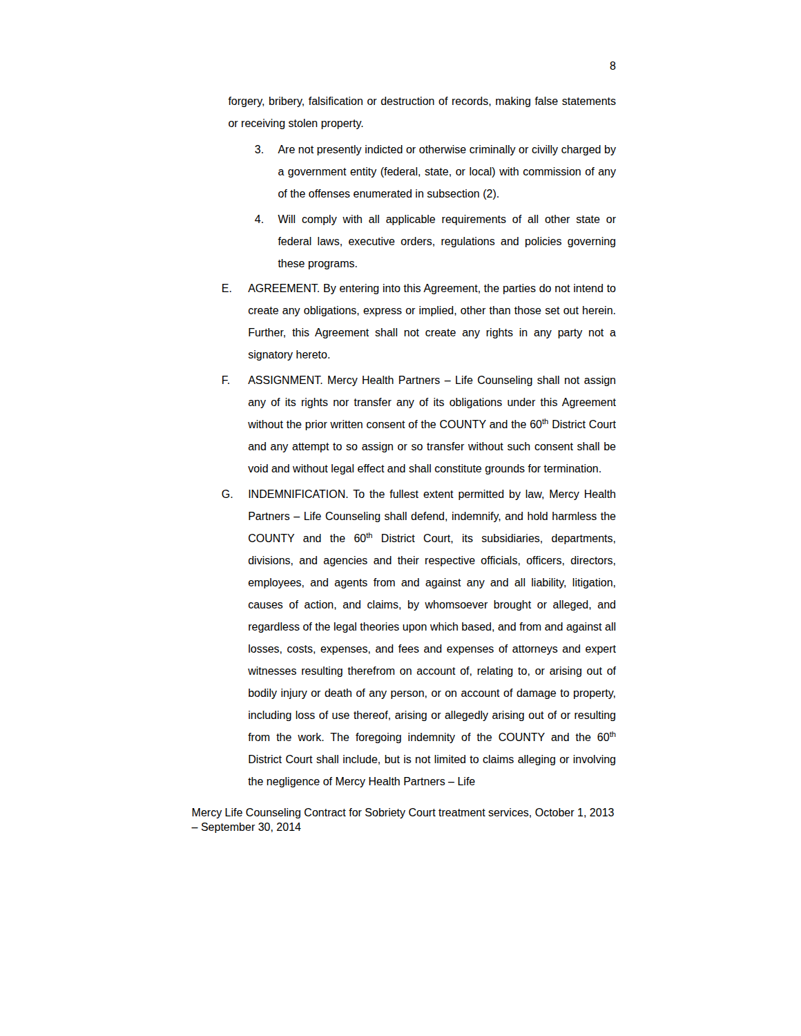8
forgery, bribery, falsification or destruction of records, making false statements or receiving stolen property.
3. Are not presently indicted or otherwise criminally or civilly charged by a government entity (federal, state, or local) with commission of any of the offenses enumerated in subsection (2).
4. Will comply with all applicable requirements of all other state or federal laws, executive orders, regulations and policies governing these programs.
E. AGREEMENT. By entering into this Agreement, the parties do not intend to create any obligations, express or implied, other than those set out herein. Further, this Agreement shall not create any rights in any party not a signatory hereto.
F. ASSIGNMENT. Mercy Health Partners – Life Counseling shall not assign any of its rights nor transfer any of its obligations under this Agreement without the prior written consent of the COUNTY and the 60th District Court and any attempt to so assign or so transfer without such consent shall be void and without legal effect and shall constitute grounds for termination.
G. INDEMNIFICATION. To the fullest extent permitted by law, Mercy Health Partners – Life Counseling shall defend, indemnify, and hold harmless the COUNTY and the 60th District Court, its subsidiaries, departments, divisions, and agencies and their respective officials, officers, directors, employees, and agents from and against any and all liability, litigation, causes of action, and claims, by whomsoever brought or alleged, and regardless of the legal theories upon which based, and from and against all losses, costs, expenses, and fees and expenses of attorneys and expert witnesses resulting therefrom on account of, relating to, or arising out of bodily injury or death of any person, or on account of damage to property, including loss of use thereof, arising or allegedly arising out of or resulting from the work. The foregoing indemnity of the COUNTY and the 60th District Court shall include, but is not limited to claims alleging or involving the negligence of Mercy Health Partners – Life
Mercy Life Counseling Contract for Sobriety Court treatment services, October 1, 2013 – September 30, 2014